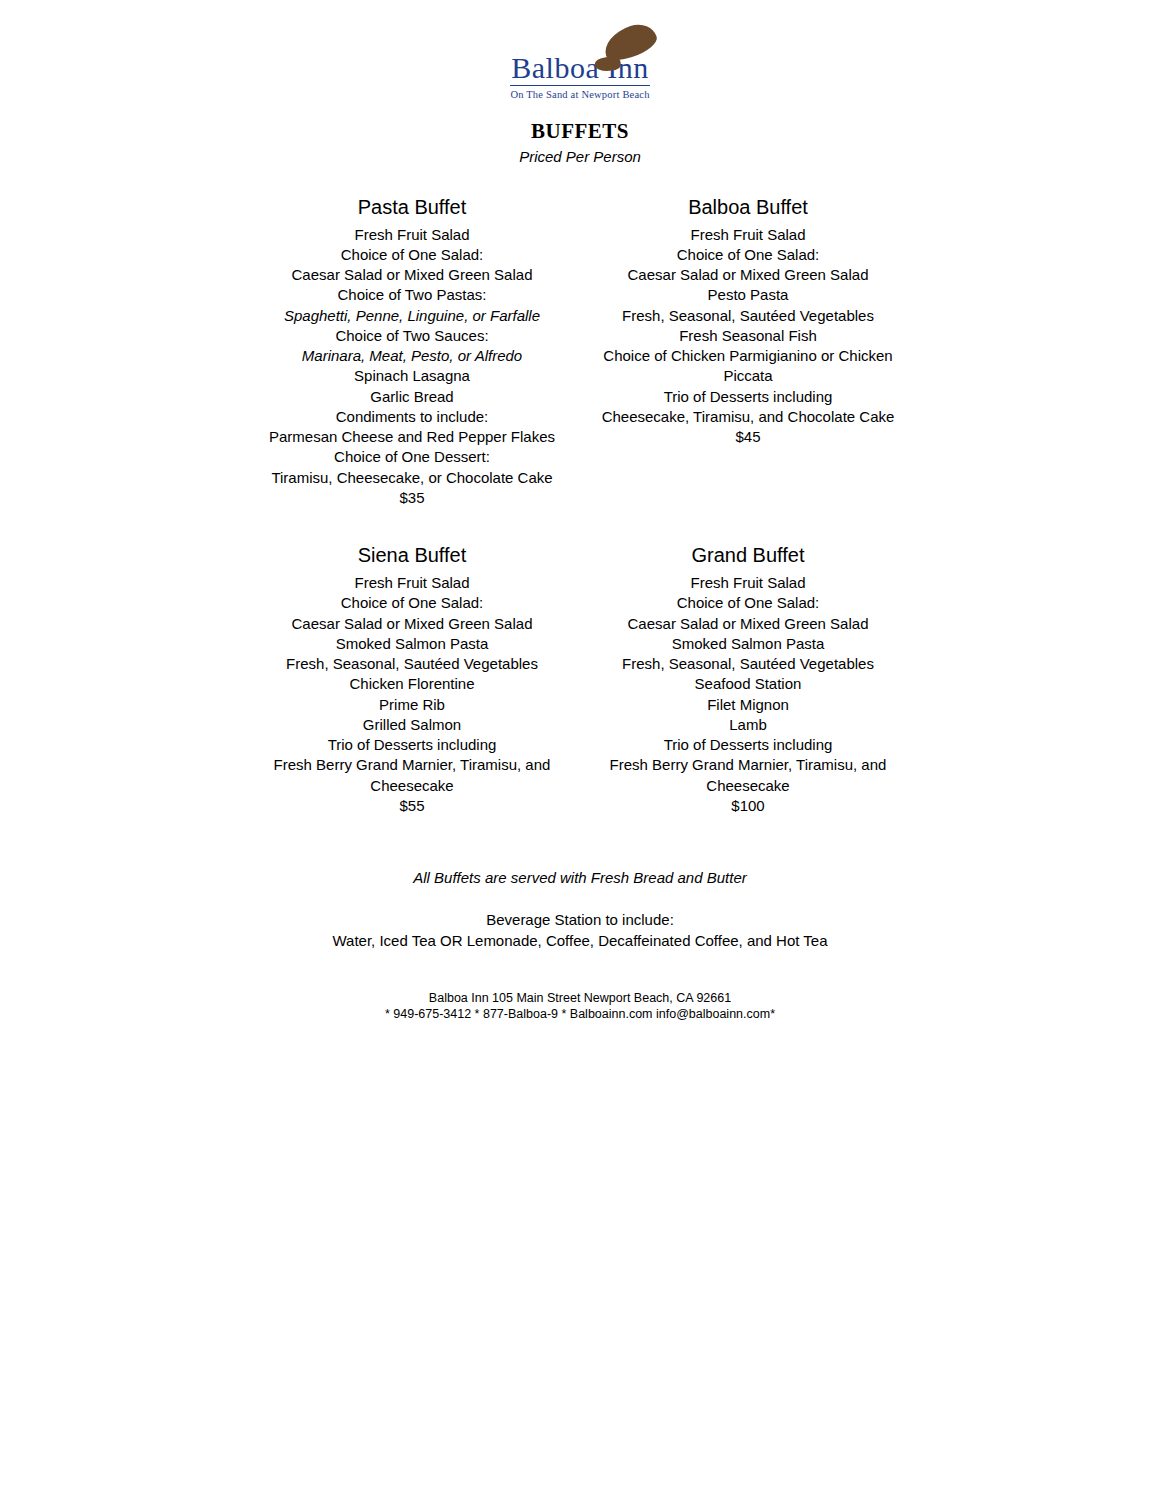Balboa Inn
On The Sand at Newport Beach
BUFFETS
Priced Per Person
| Pasta Buffet Fresh Fruit Salad Choice of One Salad: Caesar Salad or Mixed Green Salad Choice of Two Pastas: Spaghetti, Penne, Linguine, or Farfalle Choice of Two Sauces: Marinara, Meat, Pesto, or Alfredo Spinach Lasagna Garlic Bread Condiments to include: Parmesan Cheese and Red Pepper Flakes Choice of One Dessert: Tiramisu, Cheesecake, or Chocolate Cake $35 | Balboa Buffet Fresh Fruit Salad Choice of One Salad: Caesar Salad or Mixed Green Salad Pesto Pasta Fresh, Seasonal, Sautéed Vegetables Fresh Seasonal Fish Choice of Chicken Parmigianino or Chicken Piccata Trio of Desserts including Cheesecake, Tiramisu, and Chocolate Cake $45 |
| Siena Buffet Fresh Fruit Salad Choice of One Salad: Caesar Salad or Mixed Green Salad Smoked Salmon Pasta Fresh, Seasonal, Sautéed Vegetables Chicken Florentine Prime Rib Grilled Salmon Trio of Desserts including Fresh Berry Grand Marnier, Tiramisu, and Cheesecake $55 | Grand Buffet Fresh Fruit Salad Choice of One Salad: Caesar Salad or Mixed Green Salad Smoked Salmon Pasta Fresh, Seasonal, Sautéed Vegetables Seafood Station Filet Mignon Lamb Trio of Desserts including Fresh Berry Grand Marnier, Tiramisu, and Cheesecake $100 |
All Buffets are served with Fresh Bread and Butter
Beverage Station to include:
Water, Iced Tea OR Lemonade, Coffee, Decaffeinated Coffee, and Hot Tea
Balboa Inn 105 Main Street Newport Beach, CA 92661
* 949-675-3412 * 877-Balboa-9 * Balboainn.com info@balboainn.com*